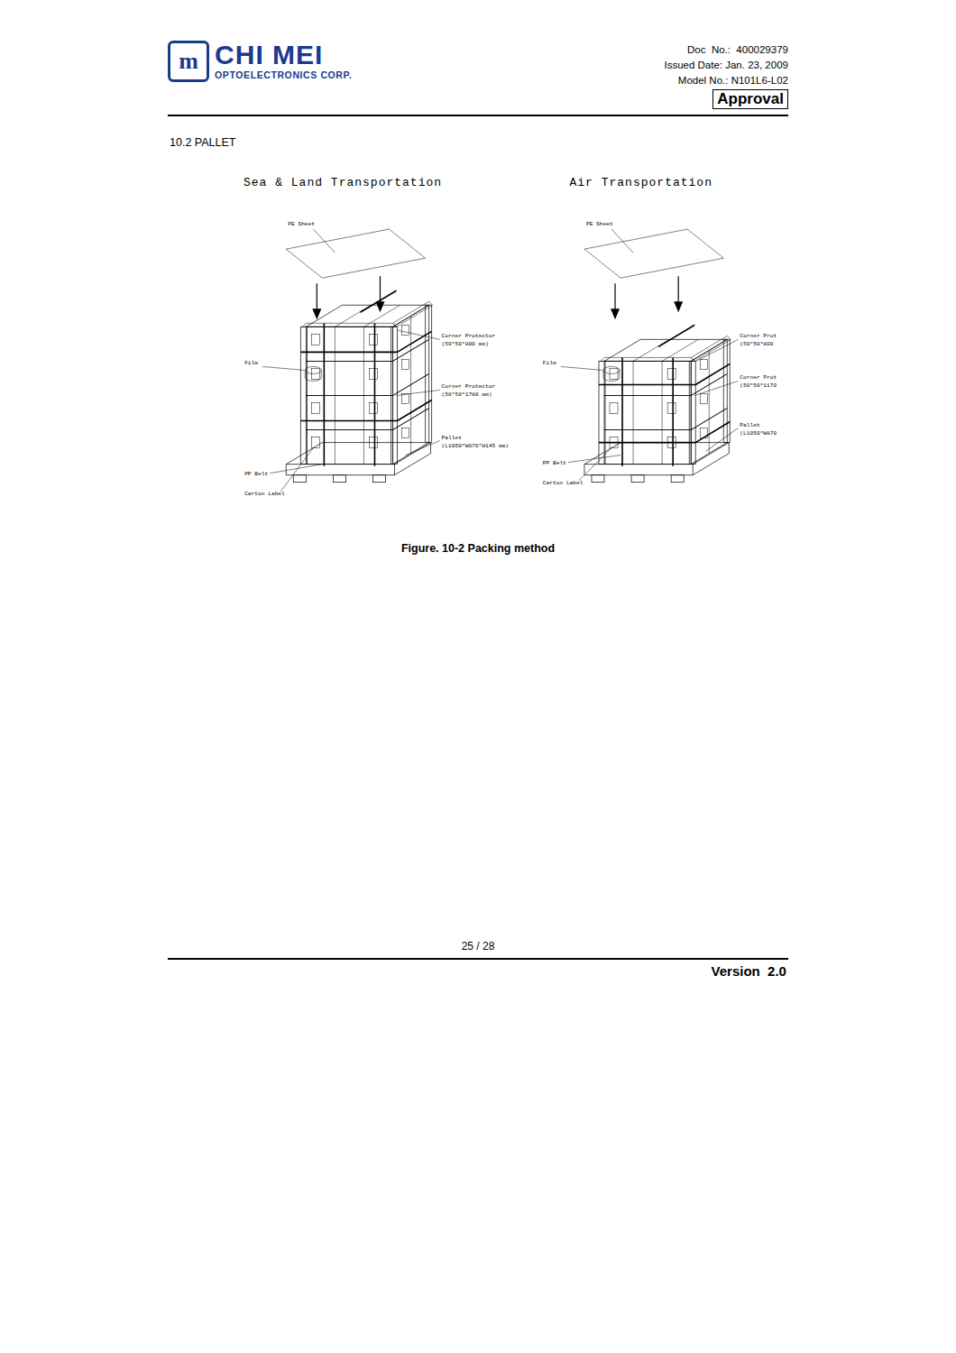m
CHI MEI
OPTOELECTRONICS CORP.
Doc No.: 400029379
Issued Date: Jan. 23, 2009
Model No.: N101L6-L02
Approval
10.2 PALLET
Sea & Land Transportation Air Transportation
PE Sheet Film Corner Protector (50*50*800 mm) Corner Protector (50*50*1780 mm) Pallet (L1050*W870*H145 mm) PP Belt Carton Label PE Sheet Film Corner Protector (50*50*800 mm) Corner Protector (50*50*1170 mm) Pallet (L1050*W870*H145 mm) PP Belt Carton Label
Figure. 10-2 Packing method
25 / 28
Version 2.0